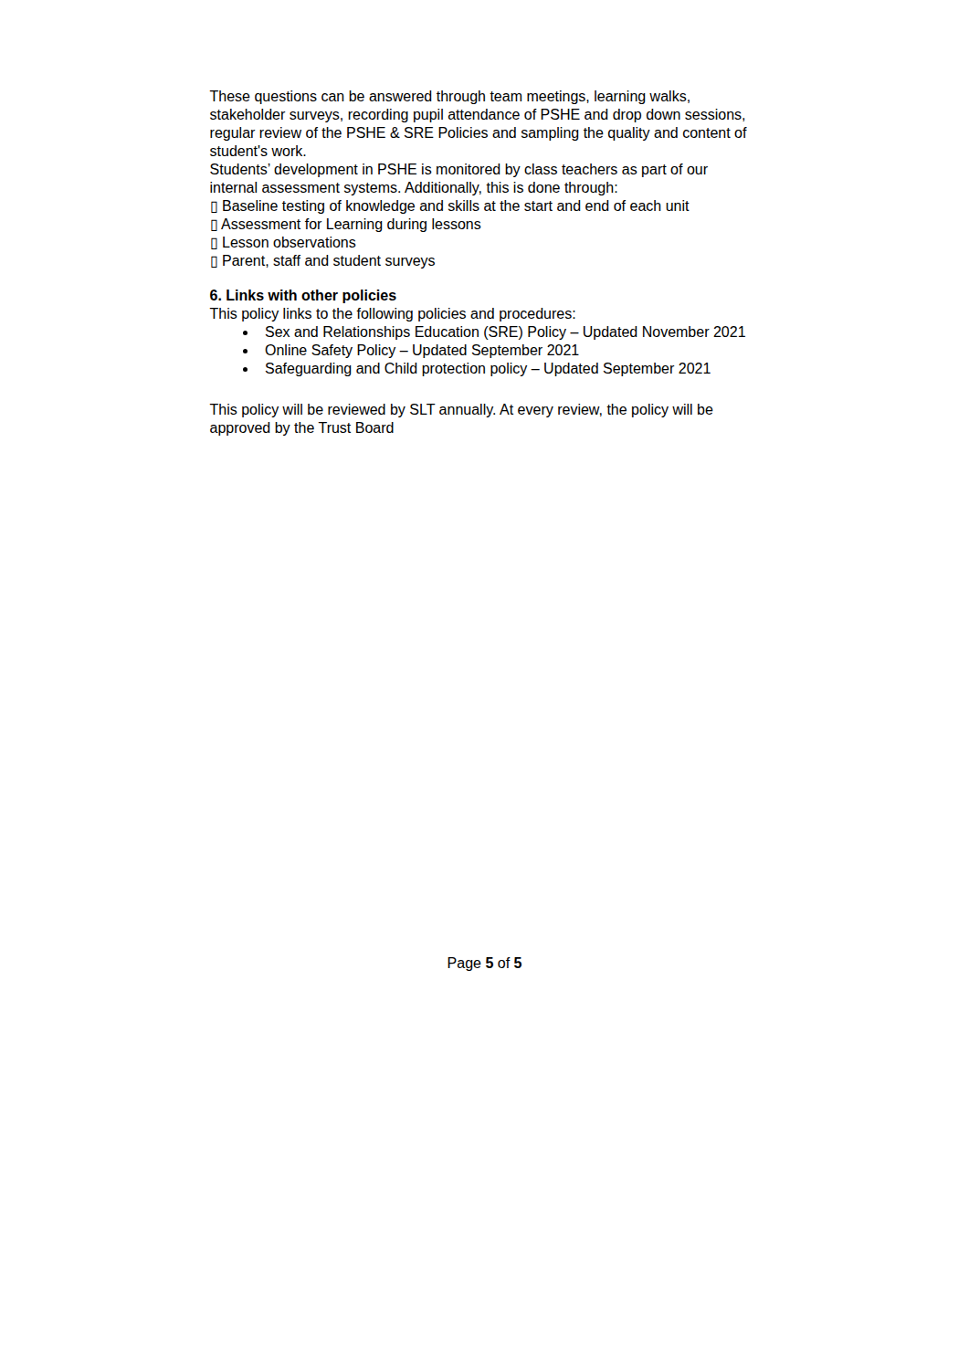These questions can be answered through team meetings, learning walks, stakeholder surveys, recording pupil attendance of PSHE and drop down sessions, regular review of the PSHE & SRE Policies and sampling the quality and content of student's work.
Students’ development in PSHE is monitored by class teachers as part of our internal assessment systems. Additionally, this is done through:
▯ Baseline testing of knowledge and skills at the start and end of each unit
▯ Assessment for Learning during lessons
▯ Lesson observations
▯ Parent, staff and student surveys
6. Links with other policies
This policy links to the following policies and procedures:
Sex and Relationships Education (SRE) Policy – Updated November 2021
Online Safety Policy – Updated September 2021
Safeguarding and Child protection policy – Updated September 2021
This policy will be reviewed by SLT annually. At every review, the policy will be approved by the Trust Board
Page 5 of 5